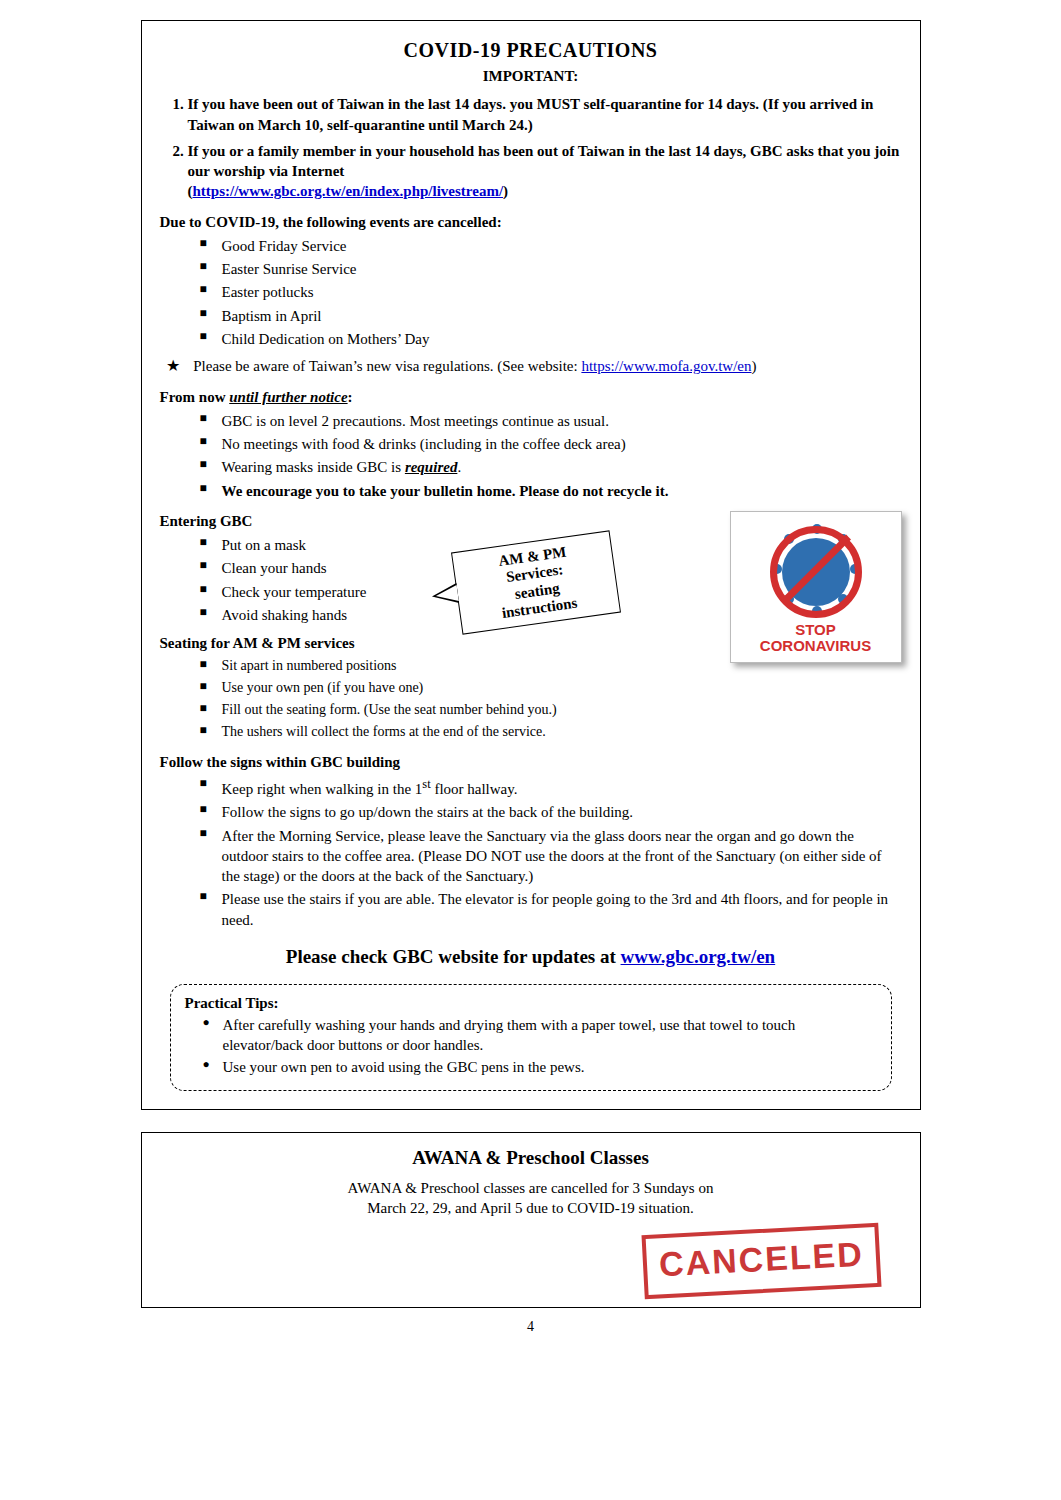COVID-19 PRECAUTIONS
IMPORTANT:
If you have been out of Taiwan in the last 14 days. you MUST self-quarantine for 14 days. (If you arrived in Taiwan on March 10, self-quarantine until March 24.)
If you or a family member in your household has been out of Taiwan in the last 14 days, GBC asks that you join our worship via Internet
(https://www.gbc.org.tw/en/index.php/livestream/)
Due to COVID-19, the following events are cancelled:
Good Friday Service
Easter Sunrise Service
Easter potlucks
Baptism in April
Child Dedication on Mothers’ Day
★ Please be aware of Taiwan’s new visa regulations. (See website: https://www.mofa.gov.tw/en)
From now until further notice:
GBC is on level 2 precautions. Most meetings continue as usual.
No meetings with food & drinks (including in the coffee deck area)
Wearing masks inside GBC is required.
We encourage you to take your bulletin home. Please do not recycle it.
Entering GBC
Put on a mask
Clean your hands
Check your temperature
Avoid shaking hands
Seating for AM & PM services
Sit apart in numbered positions
Use your own pen (if you have one)
Fill out the seating form. (Use the seat number behind you.)
The ushers will collect the forms at the end of the service.
AM & PM
Services:
seating
instructions
STOP
CORONAVIRUS
Follow the signs within GBC building
Keep right when walking in the 1st floor hallway.
Follow the signs to go up/down the stairs at the back of the building.
After the Morning Service, please leave the Sanctuary via the glass doors near the organ and go down the outdoor stairs to the coffee area. (Please DO NOT use the doors at the front of the Sanctuary (on either side of the stage) or the doors at the back of the Sanctuary.)
Please use the stairs if you are able. The elevator is for people going to the 3rd and 4th floors, and for people in need.
Please check GBC website for updates at www.gbc.org.tw/en
Practical Tips:
After carefully washing your hands and drying them with a paper towel, use that towel to touch elevator/back door buttons or door handles.
Use your own pen to avoid using the GBC pens in the pews.
AWANA & Preschool Classes
AWANA & Preschool classes are cancelled for 3 Sundays on
March 22, 29, and April 5 due to COVID-19 situation.
CANCELED
4